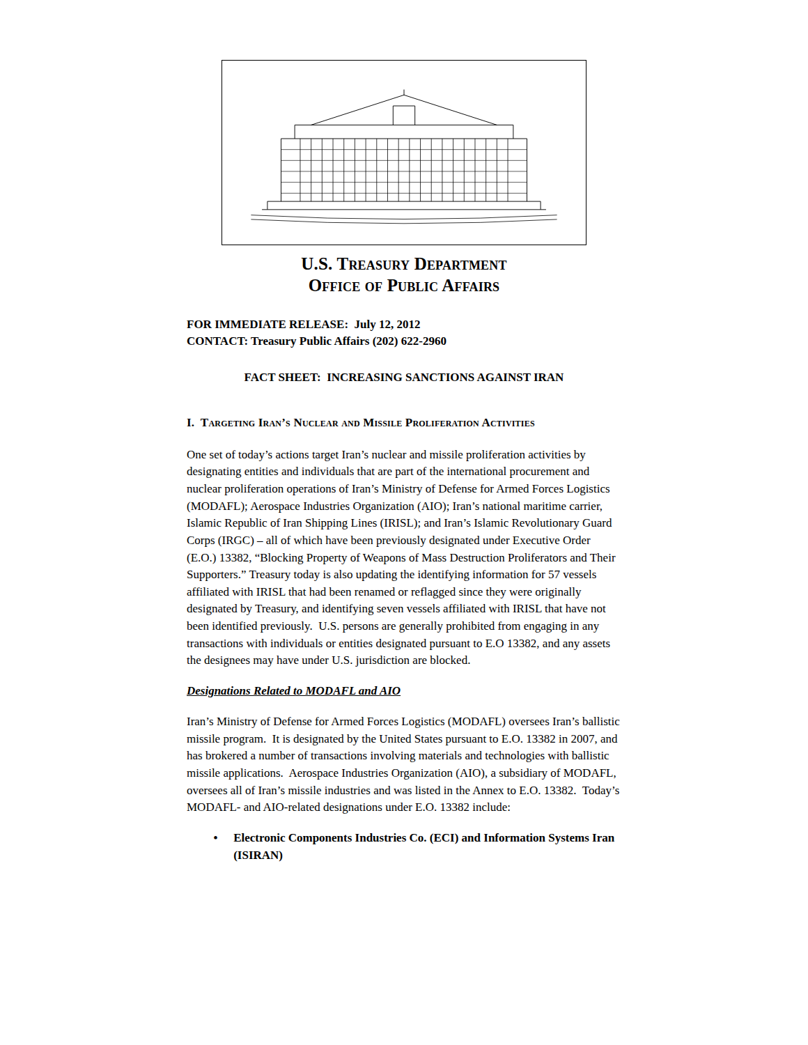U.S. Treasury Department
Office of Public Affairs
FOR IMMEDIATE RELEASE: July 12, 2012
CONTACT: Treasury Public Affairs (202) 622-2960
FACT SHEET: INCREASING SANCTIONS AGAINST IRAN
I. Targeting Iran’s Nuclear and Missile Proliferation Activities
One set of today’s actions target Iran’s nuclear and missile proliferation activities by designating entities and individuals that are part of the international procurement and nuclear proliferation operations of Iran’s Ministry of Defense for Armed Forces Logistics (MODAFL); Aerospace Industries Organization (AIO); Iran’s national maritime carrier, Islamic Republic of Iran Shipping Lines (IRISL); and Iran’s Islamic Revolutionary Guard Corps (IRGC) – all of which have been previously designated under Executive Order (E.O.) 13382, “Blocking Property of Weapons of Mass Destruction Proliferators and Their Supporters.” Treasury today is also updating the identifying information for 57 vessels affiliated with IRISL that had been renamed or reflagged since they were originally designated by Treasury, and identifying seven vessels affiliated with IRISL that have not been identified previously. U.S. persons are generally prohibited from engaging in any transactions with individuals or entities designated pursuant to E.O 13382, and any assets the designees may have under U.S. jurisdiction are blocked.
Designations Related to MODAFL and AIO
Iran’s Ministry of Defense for Armed Forces Logistics (MODAFL) oversees Iran’s ballistic missile program. It is designated by the United States pursuant to E.O. 13382 in 2007, and has brokered a number of transactions involving materials and technologies with ballistic missile applications. Aerospace Industries Organization (AIO), a subsidiary of MODAFL, oversees all of Iran’s missile industries and was listed in the Annex to E.O. 13382. Today’s MODAFL- and AIO-related designations under E.O. 13382 include:
Electronic Components Industries Co. (ECI) and Information Systems Iran (ISIRAN)